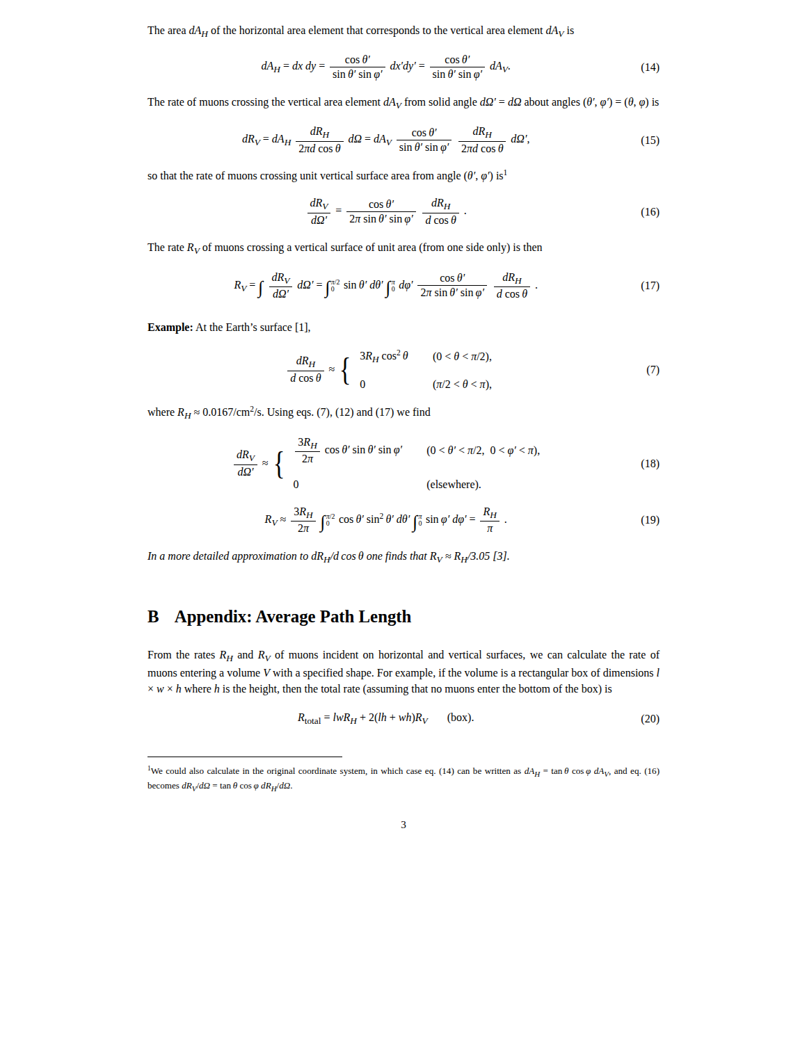The area dAH of the horizontal area element that corresponds to the vertical area element dAV is
dAH = dx dy = cos θ′sin θ′ sin φ′ dx′dy′ = cos θ′sin θ′ sin φ′ dAV.
(14)
The rate of muons crossing the vertical area element dAV from solid angle dΩ′ = dΩ about angles (θ′, φ′) = (θ, φ) is
dRV = dAH dRH 2πd cos θ dΩ = dAV cos θ′sin θ′ sin φ′ dRH 2πd cos θ dΩ′,
(15)
so that the rate of muons crossing unit vertical surface area from angle (θ′, φ′) is1
dRV dΩ′ = cos θ′2π sin θ′ sin φ′ dRH d cos θ .
(16)
The rate RV of muons crossing a vertical surface of unit area (from one side only) is then
RV = ∫ dRV dΩ′ dΩ′ = ∫π/20 sin θ′ dθ′ ∫π 0 dφ′ cos θ′2π sin θ′ sin φ′ dRH d cos θ .
(17)
Example: At the Earth’s surface [1],
dRH d cos θ ≈ { 3RH cos2 θ(0 < θ < π/2), 0(π/2 < θ < π),
(7)
where RH ≈ 0.0167/cm2/s. Using eqs. (7), (12) and (17) we find
dRV dΩ′ ≈ { 3RH 2π cos θ′ sin θ′ sin φ′(0 < θ′ < π/2, 0 < φ′ < π), 0(elsewhere).
(18)
RV ≈ 3RH 2π ∫π/20 cos θ′ sin2 θ′ dθ′ ∫π 0 sin φ′ dφ′ = RH π .
(19)
In a more detailed approximation to dRH/d cos θ one finds that RV ≈ RH/3.05 [3].
BAppendix: Average Path Length
From the rates RH and RV of muons incident on horizontal and vertical surfaces, we can calculate the rate of muons entering a volume V with a specified shape. For example, if the volume is a rectangular box of dimensions l × w × h where h is the height, then the total rate (assuming that no muons enter the bottom of the box) is
Rtotal = lwRH + 2(lh + wh)RV (box).
(20)
1We could also calculate in the original coordinate system, in which case eq. (14) can be written as dAH = tan θ cos φ dAV, and eq. (16) becomes dRV/dΩ = tan θ cos φ dRH/dΩ.
3